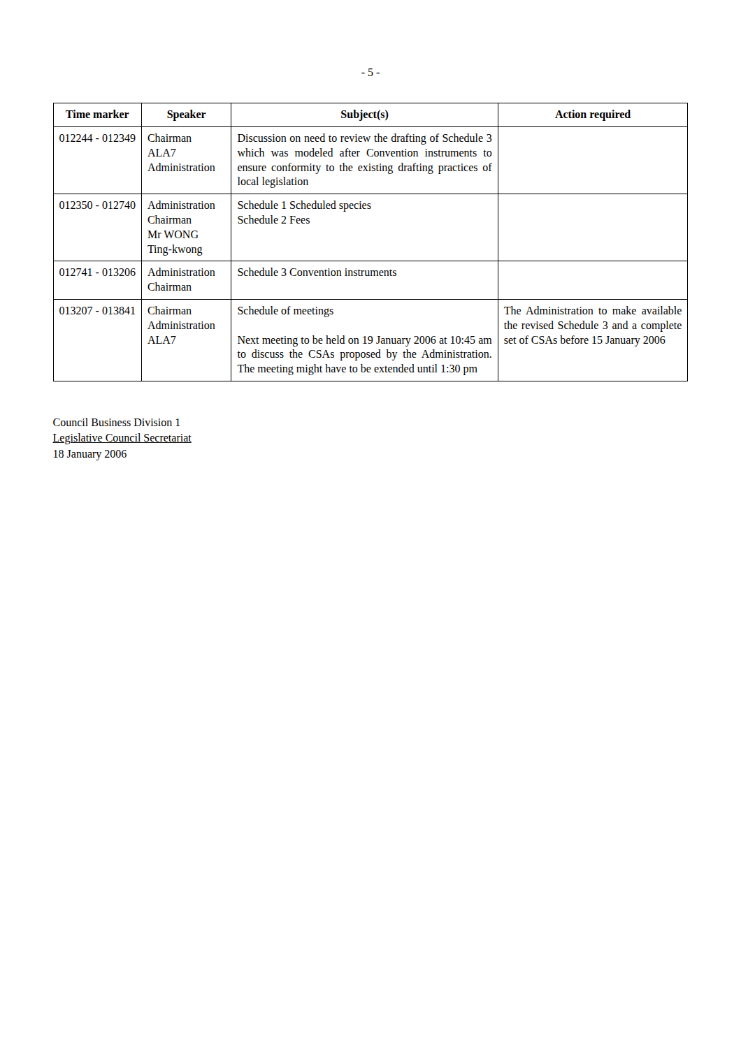- 5 -
| Time marker | Speaker | Subject(s) | Action required |
| --- | --- | --- | --- |
| 012244 - 012349 | Chairman ALA7 Administration | Discussion on need to review the drafting of Schedule 3 which was modeled after Convention instruments to ensure conformity to the existing drafting practices of local legislation | |
| 012350 - 012740 | Administration Chairman Mr WONG Ting-kwong | Schedule 1 Scheduled species Schedule 2 Fees | |
| 012741 - 013206 | Administration Chairman | Schedule 3 Convention instruments | |
| 013207 - 013841 | Chairman Administration ALA7 | Schedule of meetings Next meeting to be held on 19 January 2006 at 10:45 am to discuss the CSAs proposed by the Administration. The meeting might have to be extended until 1:30 pm | The Administration to make available the revised Schedule 3 and a complete set of CSAs before 15 January 2006 |
Council Business Division 1
Legislative Council Secretariat
18 January 2006